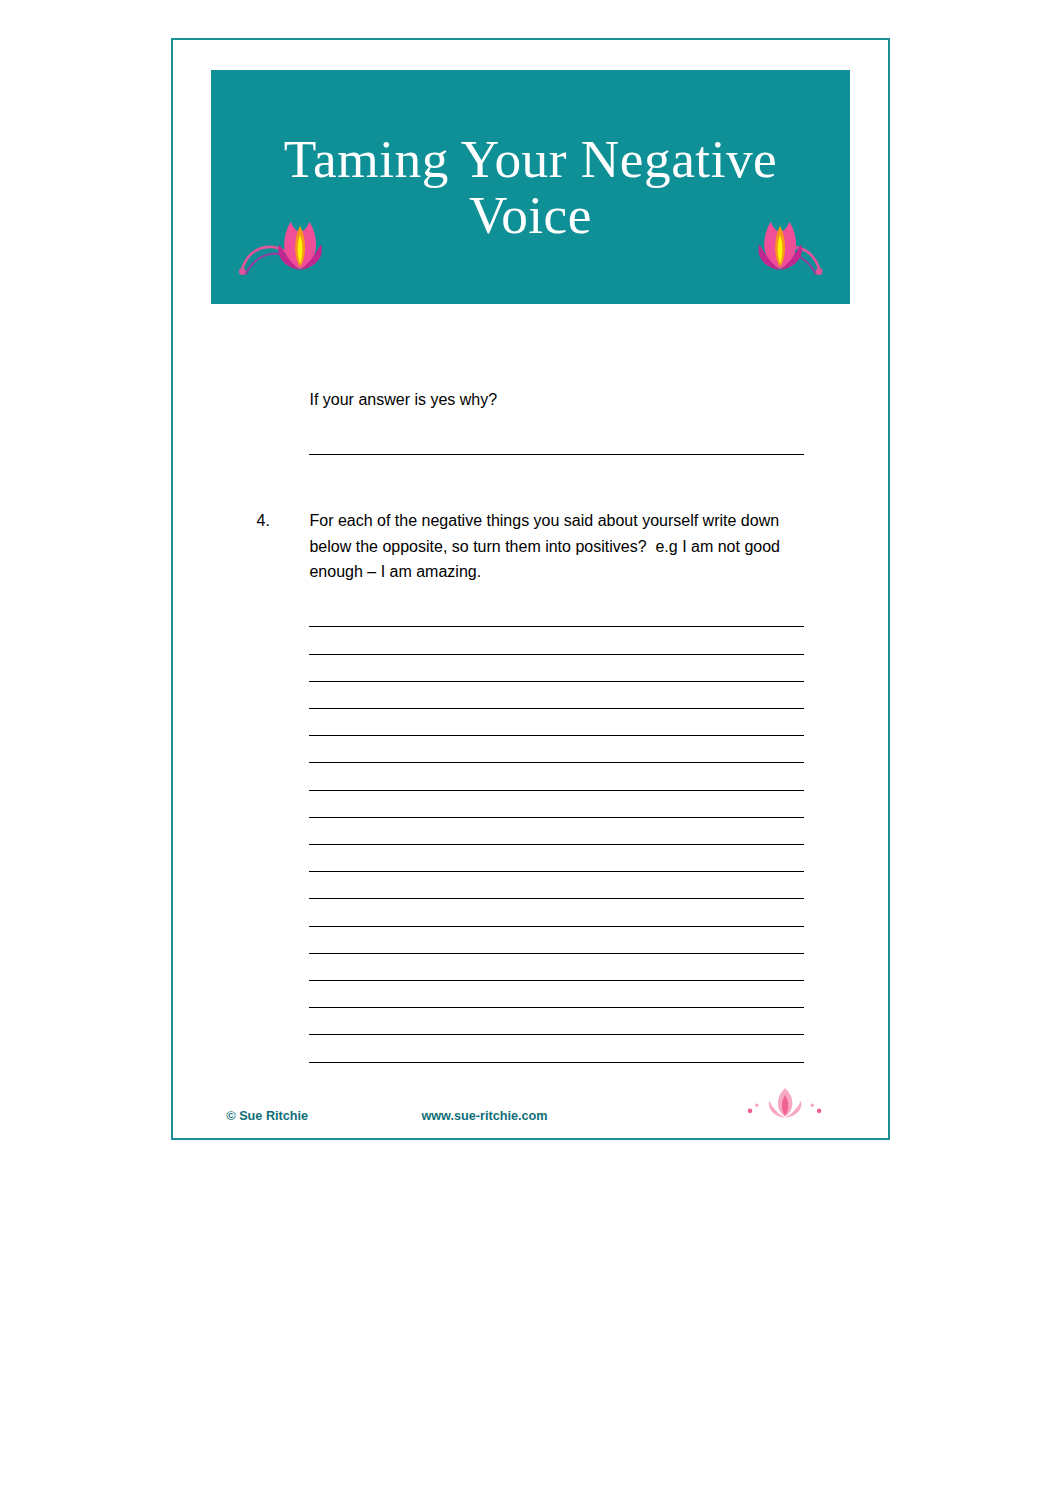Taming Your Negative
Voice
If your answer is yes why?
4.
For each of the negative things you said about yourself write down below the opposite, so turn them into positives? e.g I am not good enough – I am amazing.
© Sue Ritchie
www.sue-ritchie.com